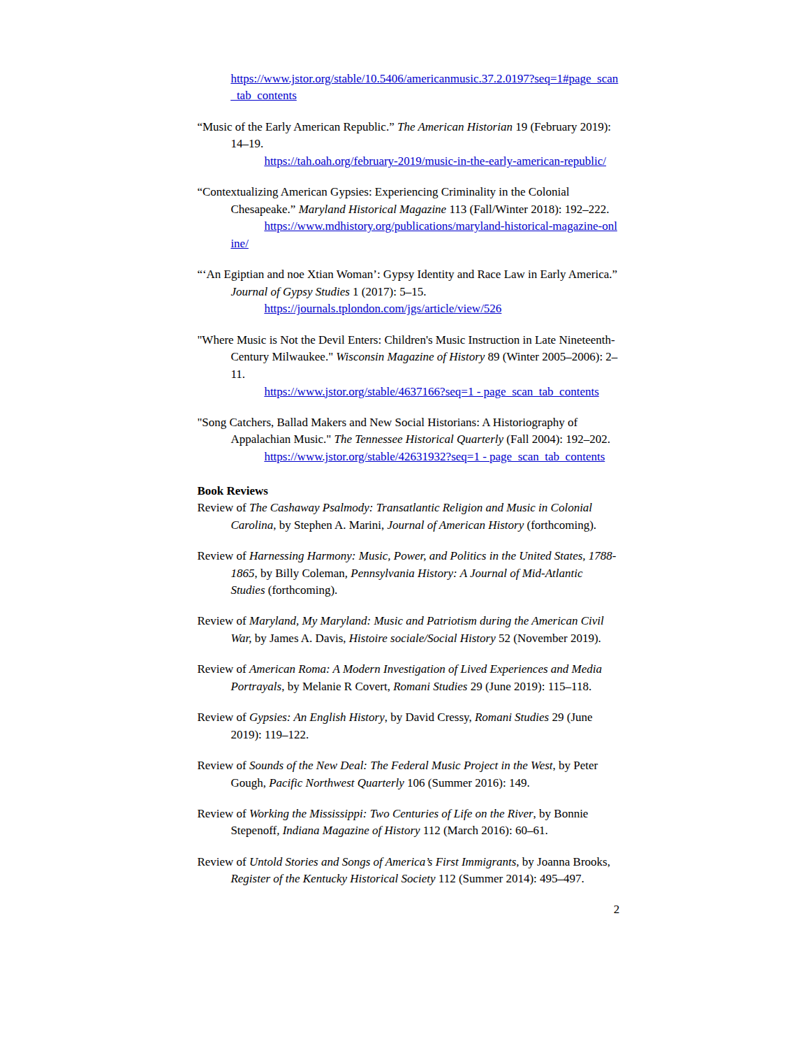https://www.jstor.org/stable/10.5406/americanmusic.37.2.0197?seq=1#page_scan_tab_contents
“Music of the Early American Republic.” The American Historian 19 (February 2019): 14–19.
https://tah.oah.org/february-2019/music-in-the-early-american-republic/
“Contextualizing American Gypsies: Experiencing Criminality in the Colonial Chesapeake.” Maryland Historical Magazine 113 (Fall/Winter 2018): 192–222.
https://www.mdhistory.org/publications/maryland-historical-magazine-online/
“‘An Egiptian and noe Xtian Woman’: Gypsy Identity and Race Law in Early America.” Journal of Gypsy Studies 1 (2017): 5–15.
https://journals.tplondon.com/jgs/article/view/526
"Where Music is Not the Devil Enters: Children's Music Instruction in Late Nineteenth-Century Milwaukee." Wisconsin Magazine of History 89 (Winter 2005–2006): 2–11.
https://www.jstor.org/stable/4637166?seq=1 - page_scan_tab_contents
"Song Catchers, Ballad Makers and New Social Historians: A Historiography of Appalachian Music." The Tennessee Historical Quarterly (Fall 2004): 192–202.
https://www.jstor.org/stable/42631932?seq=1 - page_scan_tab_contents
Book Reviews
Review of The Cashaway Psalmody: Transatlantic Religion and Music in Colonial Carolina, by Stephen A. Marini, Journal of American History (forthcoming).
Review of Harnessing Harmony: Music, Power, and Politics in the United States, 1788-1865, by Billy Coleman, Pennsylvania History: A Journal of Mid-Atlantic Studies (forthcoming).
Review of Maryland, My Maryland: Music and Patriotism during the American Civil War, by James A. Davis, Histoire sociale/Social History 52 (November 2019).
Review of American Roma: A Modern Investigation of Lived Experiences and Media Portrayals, by Melanie R Covert, Romani Studies 29 (June 2019): 115–118.
Review of Gypsies: An English History, by David Cressy, Romani Studies 29 (June 2019): 119–122.
Review of Sounds of the New Deal: The Federal Music Project in the West, by Peter Gough, Pacific Northwest Quarterly 106 (Summer 2016): 149.
Review of Working the Mississippi: Two Centuries of Life on the River, by Bonnie Stepenoff, Indiana Magazine of History 112 (March 2016): 60–61.
Review of Untold Stories and Songs of America’s First Immigrants, by Joanna Brooks, Register of the Kentucky Historical Society 112 (Summer 2014): 495–497.
2